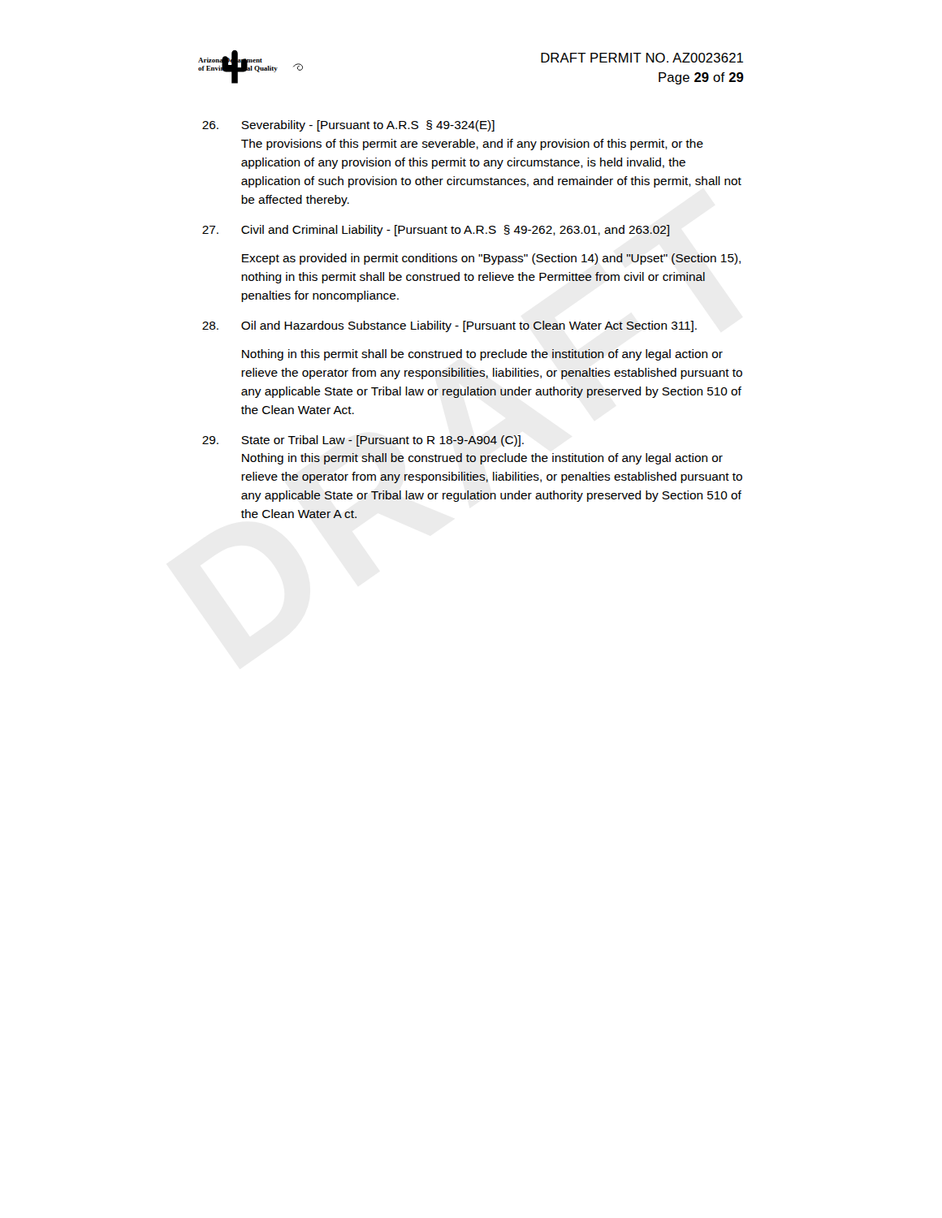DRAFT
Arizona Department of Environmental Quality
DRAFT PERMIT NO. AZ0023621
Page 29 of 29
26.
Severability - [Pursuant to A.R.S § 49-324(E)]
The provisions of this permit are severable, and if any provision of this permit, or the application of any provision of this permit to any circumstance, is held invalid, the application of such provision to other circumstances, and remainder of this permit, shall not be affected thereby.
27.
Civil and Criminal Liability - [Pursuant to A.R.S § 49-262, 263.01, and 263.02]
Except as provided in permit conditions on "Bypass" (Section 14) and "Upset" (Section 15), nothing in this permit shall be construed to relieve the Permittee from civil or criminal penalties for noncompliance.
28.
Oil and Hazardous Substance Liability - [Pursuant to Clean Water Act Section 311].
Nothing in this permit shall be construed to preclude the institution of any legal action or relieve the operator from any responsibilities, liabilities, or penalties established pursuant to any applicable State or Tribal law or regulation under authority preserved by Section 510 of the Clean Water Act.
29.
State or Tribal Law - [Pursuant to R 18-9-A904 (C)].
Nothing in this permit shall be construed to preclude the institution of any legal action or relieve the operator from any responsibilities, liabilities, or penalties established pursuant to any applicable State or Tribal law or regulation under authority preserved by Section 510 of the Clean Water A ct.